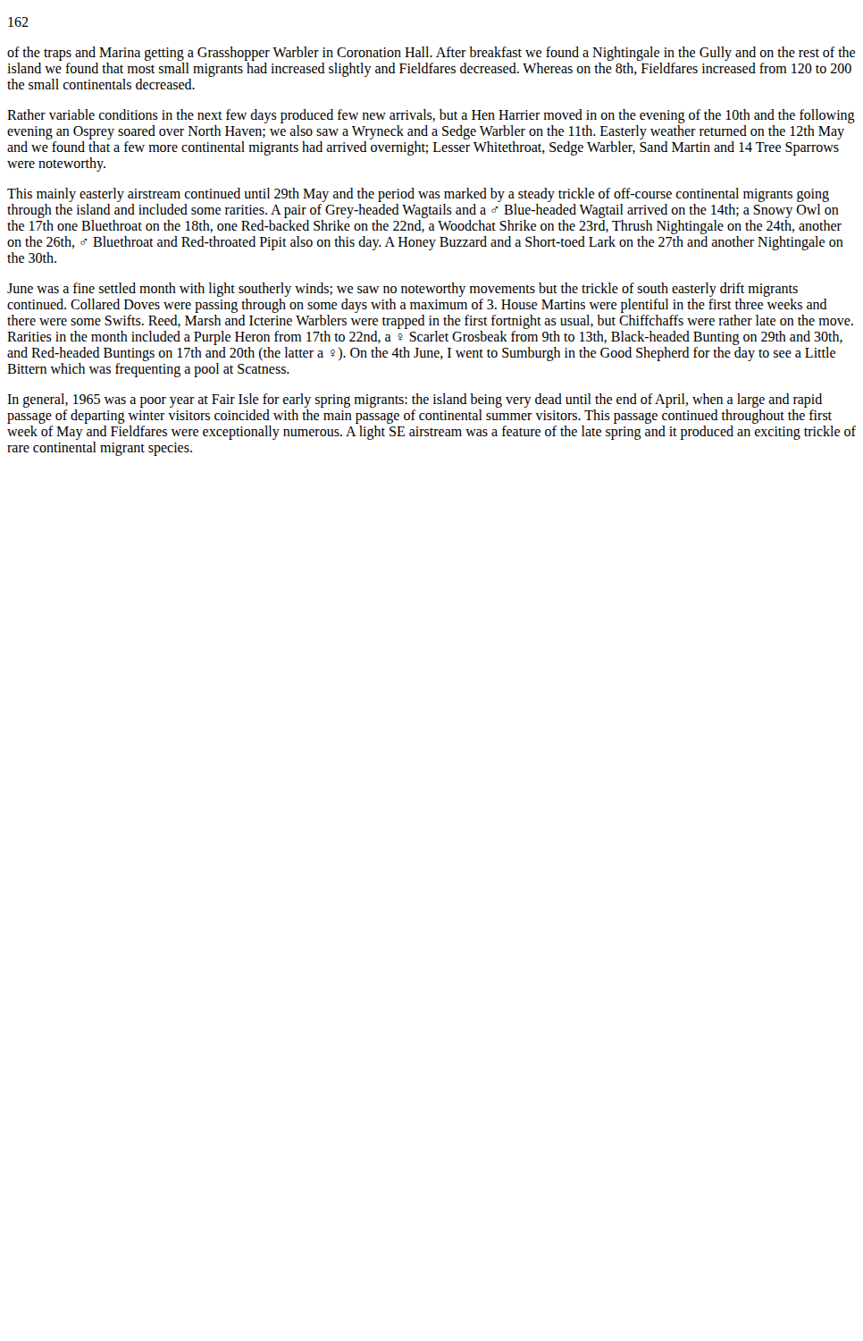162
of the traps and Marina getting a Grasshopper Warbler in Coronation Hall. After breakfast we found a Nightingale in the Gully and on the rest of the island we found that most small migrants had increased slightly and Fieldfares decreased. Whereas on the 8th, Fieldfares increased from 120 to 200 the small continentals decreased.
Rather variable conditions in the next few days produced few new arrivals, but a Hen Harrier moved in on the evening of the 10th and the following evening an Osprey soared over North Haven; we also saw a Wryneck and a Sedge Warbler on the 11th. Easterly weather returned on the 12th May and we found that a few more continental migrants had arrived overnight; Lesser Whitethroat, Sedge Warbler, Sand Martin and 14 Tree Sparrows were noteworthy.
This mainly easterly airstream continued until 29th May and the period was marked by a steady trickle of off-course continental migrants going through the island and included some rarities. A pair of Grey-headed Wagtails and a ♂ Blue-headed Wagtail arrived on the 14th; a Snowy Owl on the 17th one Bluethroat on the 18th, one Red-backed Shrike on the 22nd, a Woodchat Shrike on the 23rd, Thrush Nightingale on the 24th, another on the 26th, ♂ Bluethroat and Red-throated Pipit also on this day. A Honey Buzzard and a Short-toed Lark on the 27th and another Nightingale on the 30th.
June was a fine settled month with light southerly winds; we saw no noteworthy movements but the trickle of south easterly drift migrants continued. Collared Doves were passing through on some days with a maximum of 3. House Martins were plentiful in the first three weeks and there were some Swifts. Reed, Marsh and Icterine Warblers were trapped in the first fortnight as usual, but Chiffchaffs were rather late on the move. Rarities in the month included a Purple Heron from 17th to 22nd, a ♀ Scarlet Grosbeak from 9th to 13th, Black-headed Bunting on 29th and 30th, and Red-headed Buntings on 17th and 20th (the latter a ♀). On the 4th June, I went to Sumburgh in the Good Shepherd for the day to see a Little Bittern which was frequenting a pool at Scatness.
In general, 1965 was a poor year at Fair Isle for early spring migrants: the island being very dead until the end of April, when a large and rapid passage of departing winter visitors coincided with the main passage of continental summer visitors. This passage continued throughout the first week of May and Fieldfares were exceptionally numerous. A light SE airstream was a feature of the late spring and it produced an exciting trickle of rare continental migrant species.